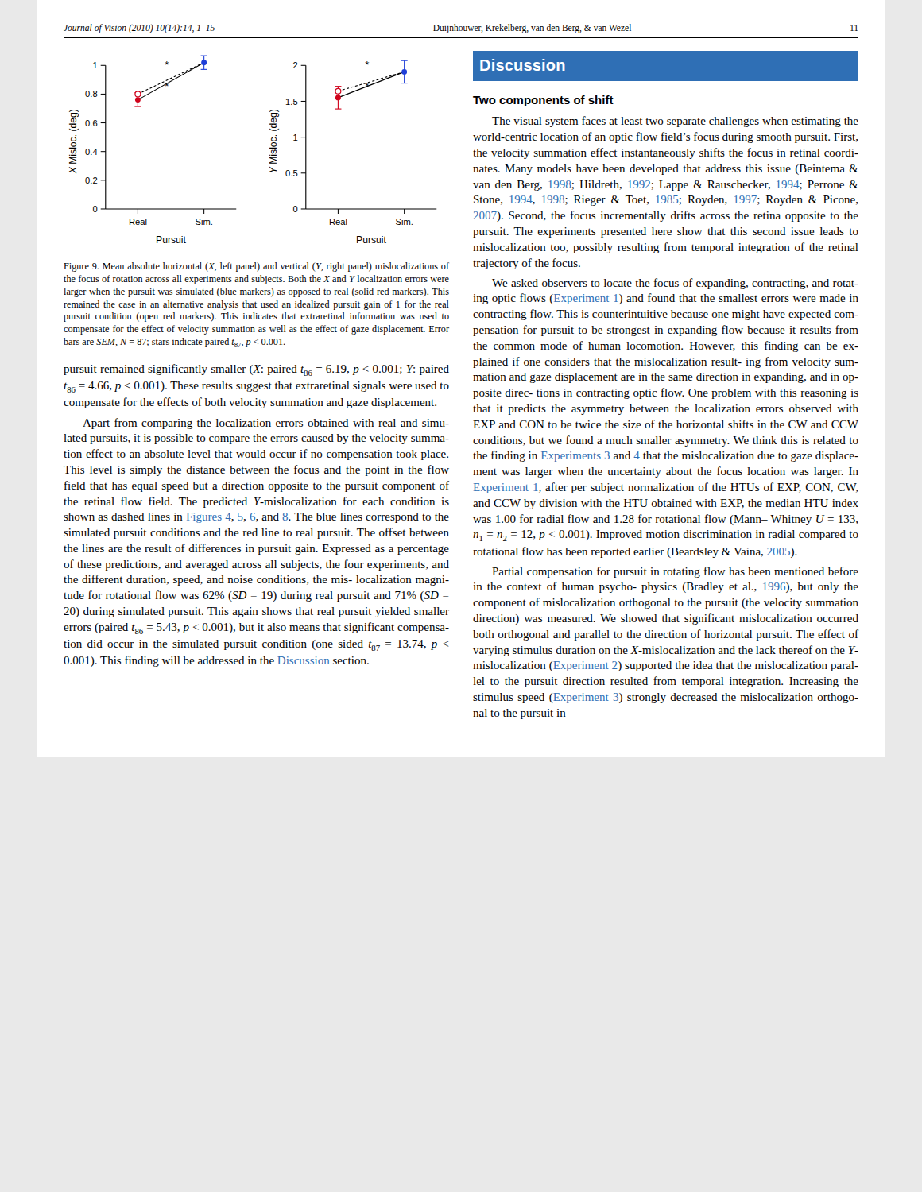Journal of Vision (2010) 10(14):14, 1–15
Duijnhouwer, Krekelberg, van den Berg, & van Wezel
11
0 0.2 0.4 0.6 0.8 1 X Misloc. (deg) Real Sim. Pursuit * *
0 0.5 1 1.5 2 Y Misloc. (deg) Real Sim. Pursuit * *
Figure 9. Mean absolute horizontal (X, left panel) and vertical (Y, right panel) mislocalizations of the focus of rotation across all experiments and subjects. Both the X and Y localization errors were larger when the pursuit was simulated (blue markers) as opposed to real (solid red markers). This remained the case in an alternative analysis that used an idealized pursuit gain of 1 for the real pursuit condition (open red markers). This indicates that extraretinal information was used to compensate for the effect of velocity summation as well as the effect of gaze displacement. Error bars are SEM, N = 87; stars indicate paired t87, p < 0.001.
pursuit remained significantly smaller (X: paired t86 = 6.19, p < 0.001; Y: paired t86 = 4.66, p < 0.001). These results suggest that extraretinal signals were used to compensate for the effects of both velocity summation and gaze displacement.
Apart from comparing the localization errors obtained with real and simulated pursuits, it is possible to compare the errors caused by the velocity summation effect to an absolute level that would occur if no compensation took place. This level is simply the distance between the focus and the point in the flow field that has equal speed but a direction opposite to the pursuit component of the retinal flow field. The predicted Y-mislocalization for each condition is shown as dashed lines in Figures 4, 5, 6, and 8. The blue lines correspond to the simulated pursuit conditions and the red line to real pursuit. The offset between the lines are the result of differences in pursuit gain. Expressed as a percentage of these predictions, and averaged across all subjects, the four experiments, and the different duration, speed, and noise conditions, the mis- localization magnitude for rotational flow was 62% (SD = 19) during real pursuit and 71% (SD = 20) during simulated pursuit. This again shows that real pursuit yielded smaller errors (paired t86 = 5.43, p < 0.001), but it also means that significant compensation did occur in the simulated pursuit condition (one sided t87 = 13.74, p < 0.001). This finding will be addressed in the Discussion section.
Discussion
Two components of shift
The visual system faces at least two separate challenges when estimating the world-centric location of an optic flow field’s focus during smooth pursuit. First, the velocity summation effect instantaneously shifts the focus in retinal coordinates. Many models have been developed that address this issue (Beintema & van den Berg, 1998; Hildreth, 1992; Lappe & Rauschecker, 1994; Perrone & Stone, 1994, 1998; Rieger & Toet, 1985; Royden, 1997; Royden & Picone, 2007). Second, the focus incrementally drifts across the retina opposite to the pursuit. The experiments presented here show that this second issue leads to mislocalization too, possibly resulting from temporal integration of the retinal trajectory of the focus.
We asked observers to locate the focus of expanding, contracting, and rotating optic flows (Experiment 1) and found that the smallest errors were made in contracting flow. This is counterintuitive because one might have expected compensation for pursuit to be strongest in expanding flow because it results from the common mode of human locomotion. However, this finding can be explained if one considers that the mislocalization result- ing from velocity summation and gaze displacement are in the same direction in expanding, and in opposite direc- tions in contracting optic flow. One problem with this reasoning is that it predicts the asymmetry between the localization errors observed with EXP and CON to be twice the size of the horizontal shifts in the CW and CCW conditions, but we found a much smaller asymmetry. We think this is related to the finding in Experiments 3 and 4 that the mislocalization due to gaze displacement was larger when the uncertainty about the focus location was larger. In Experiment 1, after per subject normalization of the HTUs of EXP, CON, CW, and CCW by division with the HTU obtained with EXP, the median HTU index was 1.00 for radial flow and 1.28 for rotational flow (Mann– Whitney U = 133, n1 = n2 = 12, p < 0.001). Improved motion discrimination in radial compared to rotational flow has been reported earlier (Beardsley & Vaina, 2005).
Partial compensation for pursuit in rotating flow has been mentioned before in the context of human psycho- physics (Bradley et al., 1996), but only the component of mislocalization orthogonal to the pursuit (the velocity summation direction) was measured. We showed that significant mislocalization occurred both orthogonal and parallel to the direction of horizontal pursuit. The effect of varying stimulus duration on the X-mislocalization and the lack thereof on the Y-mislocalization (Experiment 2) supported the idea that the mislocalization parallel to the pursuit direction resulted from temporal integration. Increasing the stimulus speed (Experiment 3) strongly decreased the mislocalization orthogonal to the pursuit in